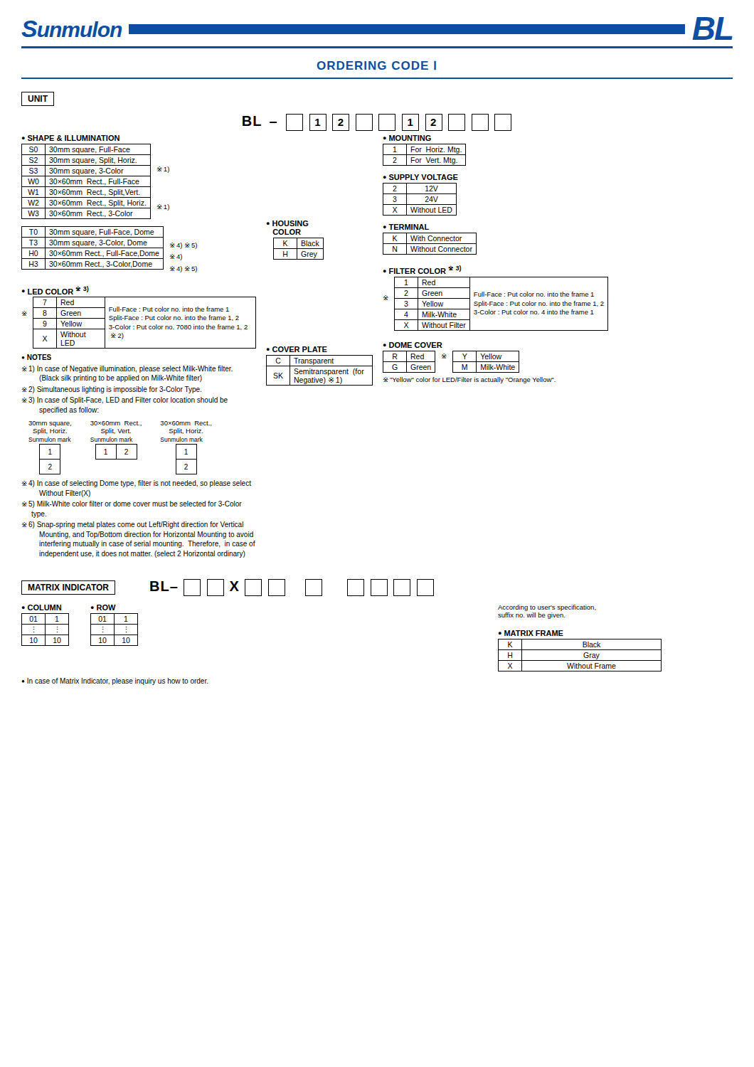Sunmulon
BL
ORDERING CODE Ⅰ
UNIT
BL – 1 2 1 2
SHAPE & ILLUMINATION
| S0 | 30mm square, Full-Face |
| S2 | 30mm square, Split, Horiz. |
| S3 | 30mm square, 3-Color |
| W0 | 30×60mm Rect., Full-Face |
| W1 | 30×60mm Rect., Split,Vert. |
| W2 | 30×60mm Rect., Split, Horiz. |
| W3 | 30×60mm Rect., 3-Color |
1)
1)
| T0 | 30mm square, Full-Face, Dome |
| T3 | 30mm square, 3-Color, Dome |
| H0 | 30×60mm Rect., Full-Face,Dome |
| H3 | 30×60mm Rect., 3-Color,Dome |
4) 5)
4)
4) 5)
LED COLOR ※ 3)
※
| 7 | Red | Full-Face : Put color no. into the frame 1 Split-Face : Put color no. into the frame 1, 2 3-Color : Put color no. 7080 into the frame 1, 2 2) |
| 8 | Green |
| 9 | Yellow |
| X | Without LED |
NOTES
1) In case of Negative illumination, please select Milk-White filter.
(Black silk printing to be applied on Milk-White filter)
2) Simultaneous lighting is impossible for 3-Color Type.
3) In case of Split-Face, LED and Filter color location should be
specified as follow:
30mm square,
Split, Horiz.
Sunmulon mark
| 1 |
| 2 |
30×60mm Rect.,
Split, Vert.
Sunmulon mark
| 1 | 2 |
30×60mm Rect.,
Split, Horiz.
Sunmulon mark
| 1 |
| 2 |
4) In case of selecting Dome type, filter is not needed, so please select
Without Filter(X)
5) Milk-White color filter or dome cover must be selected for 3-Color type.
6) Snap-spring metal plates come out Left/Right direction for Vertical
Mounting, and Top/Bottom direction for Horizontal Mounting to avoid
interfering mutually in case of serial mounting. Therefore, in case of
independent use, it does not matter. (select 2 Horizontal ordinary)
HOUSING
COLOR
| K | Black |
| H | Grey |
COVER PLATE
| C | Transparent |
| SK | Semitransparent (for Negative) 1) |
MOUNTING
| 1 | For Horiz. Mtg. |
| 2 | For Vert. Mtg. |
SUPPLY VOLTAGE
| 2 | 12V |
| 3 | 24V |
| X | Without LED |
TERMINAL
| K | With Connector |
| N | Without Connector |
FILTER COLOR ※ 3)
※
| 1 | Red | Full-Face : Put color no. into the frame 1 Split-Face : Put color no. into the frame 1, 2 3-Color : Put color no. 4 into the frame 1 |
| 2 | Green |
| 3 | Yellow |
| 4 | Milk-White |
| X | Without Filter |
DOME COVER
| R | Red |
| G | Green |
※
| Y | Yellow |
| M | Milk-White |
"Yellow" color for LED/Filter is actually "Orange Yellow".
MATRIX INDICATOR
BL– X
COLUMN
| 01 | 1 |
| ⋮ | ⋮ |
| 10 | 10 |
ROW
| 01 | 1 |
| ⋮ | ⋮ |
| 10 | 10 |
According to user's specification,
suffix no. will be given.
MATRIX FRAME
| K | Black |
| H | Gray |
| X | Without Frame |
In case of Matrix Indicator, please inquiry us how to order.